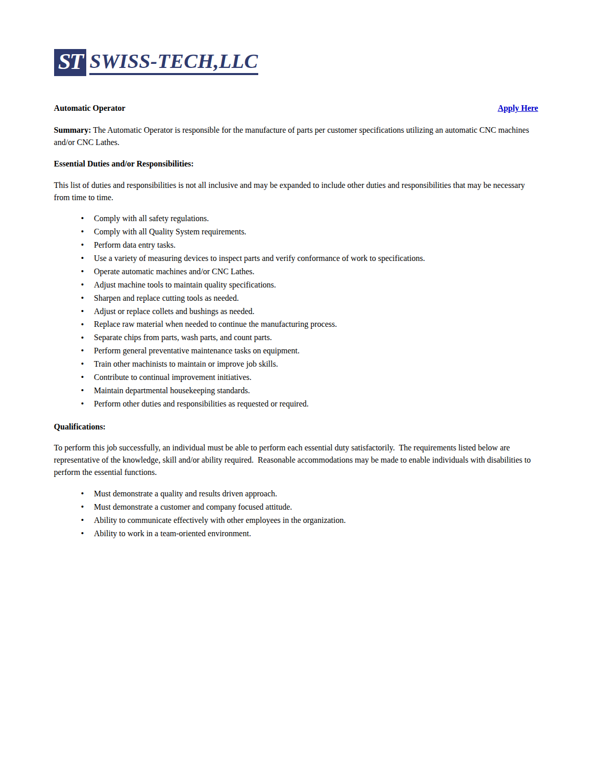ST SWISS-TECH,LLC
Automatic Operator Apply Here
Summary: The Automatic Operator is responsible for the manufacture of parts per customer specifications utilizing an automatic CNC machines and/or CNC Lathes.
Essential Duties and/or Responsibilities:
This list of duties and responsibilities is not all inclusive and may be expanded to include other duties and responsibilities that may be necessary from time to time.
Comply with all safety regulations.
Comply with all Quality System requirements.
Perform data entry tasks.
Use a variety of measuring devices to inspect parts and verify conformance of work to specifications.
Operate automatic machines and/or CNC Lathes.
Adjust machine tools to maintain quality specifications.
Sharpen and replace cutting tools as needed.
Adjust or replace collets and bushings as needed.
Replace raw material when needed to continue the manufacturing process.
Separate chips from parts, wash parts, and count parts.
Perform general preventative maintenance tasks on equipment.
Train other machinists to maintain or improve job skills.
Contribute to continual improvement initiatives.
Maintain departmental housekeeping standards.
Perform other duties and responsibilities as requested or required.
Qualifications:
To perform this job successfully, an individual must be able to perform each essential duty satisfactorily. The requirements listed below are representative of the knowledge, skill and/or ability required. Reasonable accommodations may be made to enable individuals with disabilities to perform the essential functions.
Must demonstrate a quality and results driven approach.
Must demonstrate a customer and company focused attitude.
Ability to communicate effectively with other employees in the organization.
Ability to work in a team-oriented environment.